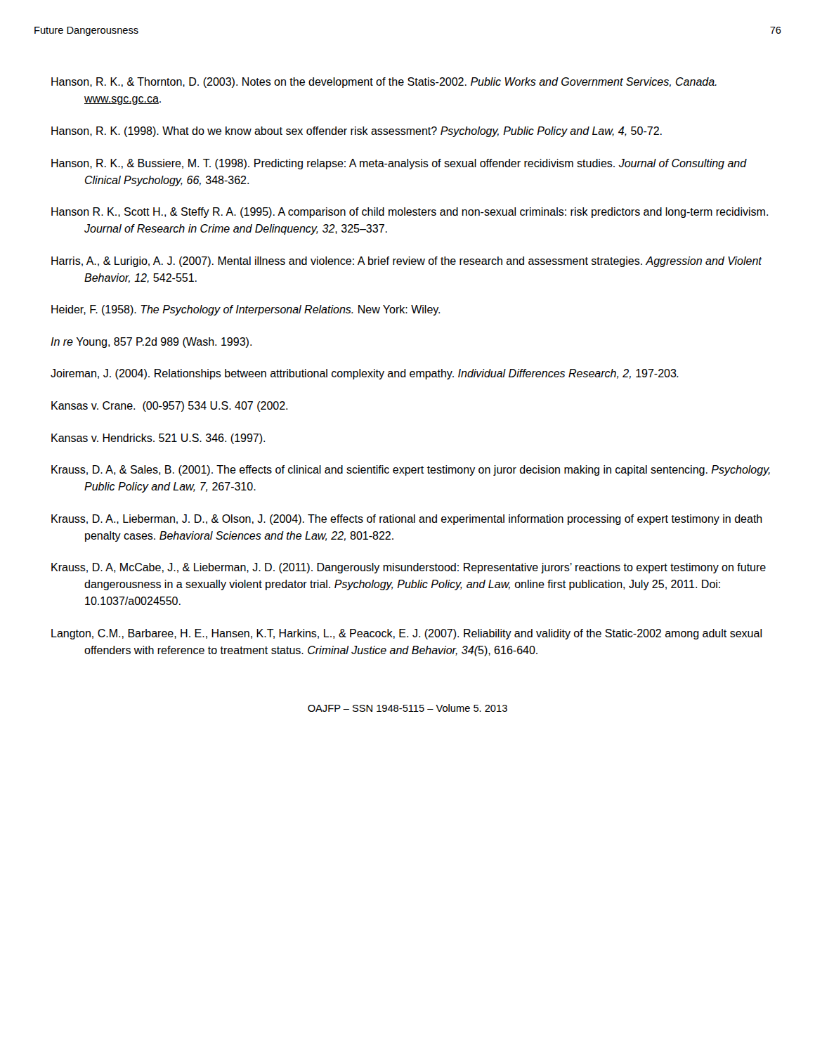Future Dangerousness 76
Hanson, R. K., & Thornton, D. (2003). Notes on the development of the Statis-2002. Public Works and Government Services, Canada. www.sgc.gc.ca.
Hanson, R. K. (1998). What do we know about sex offender risk assessment? Psychology, Public Policy and Law, 4, 50-72.
Hanson, R. K., & Bussiere, M. T. (1998). Predicting relapse: A meta-analysis of sexual offender recidivism studies. Journal of Consulting and Clinical Psychology, 66, 348-362.
Hanson R. K., Scott H., & Steffy R. A. (1995). A comparison of child molesters and non-sexual criminals: risk predictors and long-term recidivism. Journal of Research in Crime and Delinquency, 32, 325–337.
Harris, A., & Lurigio, A. J. (2007). Mental illness and violence: A brief review of the research and assessment strategies. Aggression and Violent Behavior, 12, 542-551.
Heider, F. (1958). The Psychology of Interpersonal Relations. New York: Wiley.
In re Young, 857 P.2d 989 (Wash. 1993).
Joireman, J. (2004). Relationships between attributional complexity and empathy. Individual Differences Research, 2, 197-203.
Kansas v. Crane. (00-957) 534 U.S. 407 (2002.
Kansas v. Hendricks. 521 U.S. 346. (1997).
Krauss, D. A, & Sales, B. (2001). The effects of clinical and scientific expert testimony on juror decision making in capital sentencing. Psychology, Public Policy and Law, 7, 267-310.
Krauss, D. A., Lieberman, J. D., & Olson, J. (2004). The effects of rational and experimental information processing of expert testimony in death penalty cases. Behavioral Sciences and the Law, 22, 801-822.
Krauss, D. A, McCabe, J., & Lieberman, J. D. (2011). Dangerously misunderstood: Representative jurors’ reactions to expert testimony on future dangerousness in a sexually violent predator trial. Psychology, Public Policy, and Law, online first publication, July 25, 2011. Doi: 10.1037/a0024550.
Langton, C.M., Barbaree, H. E., Hansen, K.T, Harkins, L., & Peacock, E. J. (2007). Reliability and validity of the Static-2002 among adult sexual offenders with reference to treatment status. Criminal Justice and Behavior, 34(5), 616-640.
OAJFP – SSN 1948-5115 – Volume 5. 2013